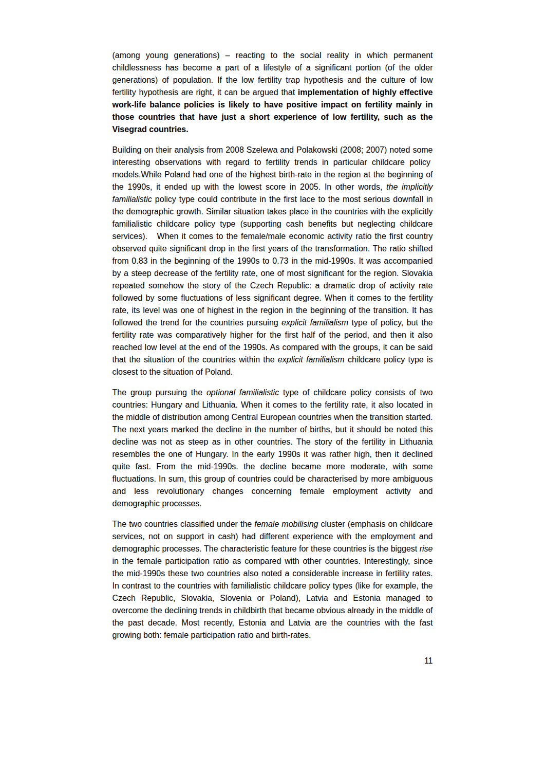(among young generations) – reacting to the social reality in which permanent childlessness has become a part of a lifestyle of a significant portion (of the older generations) of population. If the low fertility trap hypothesis and the culture of low fertility hypothesis are right, it can be argued that implementation of highly effective work-life balance policies is likely to have positive impact on fertility mainly in those countries that have just a short experience of low fertility, such as the Visegrad countries.
Building on their analysis from 2008 Szelewa and Polakowski (2008; 2007) noted some interesting observations with regard to fertility trends in particular childcare policy models.While Poland had one of the highest birth-rate in the region at the beginning of the 1990s, it ended up with the lowest score in 2005. In other words, the implicitly familialistic policy type could contribute in the first lace to the most serious downfall in the demographic growth. Similar situation takes place in the countries with the explicitly familialistic childcare policy type (supporting cash benefits but neglecting childcare services). When it comes to the female/male economic activity ratio the first country observed quite significant drop in the first years of the transformation. The ratio shifted from 0.83 in the beginning of the 1990s to 0.73 in the mid-1990s. It was accompanied by a steep decrease of the fertility rate, one of most significant for the region. Slovakia repeated somehow the story of the Czech Republic: a dramatic drop of activity rate followed by some fluctuations of less significant degree. When it comes to the fertility rate, its level was one of highest in the region in the beginning of the transition. It has followed the trend for the countries pursuing explicit familialism type of policy, but the fertility rate was comparatively higher for the first half of the period, and then it also reached low level at the end of the 1990s. As compared with the groups, it can be said that the situation of the countries within the explicit familialism childcare policy type is closest to the situation of Poland.
The group pursuing the optional familialistic type of childcare policy consists of two countries: Hungary and Lithuania. When it comes to the fertility rate, it also located in the middle of distribution among Central European countries when the transition started. The next years marked the decline in the number of births, but it should be noted this decline was not as steep as in other countries. The story of the fertility in Lithuania resembles the one of Hungary. In the early 1990s it was rather high, then it declined quite fast. From the mid-1990s. the decline became more moderate, with some fluctuations. In sum, this group of countries could be characterised by more ambiguous and less revolutionary changes concerning female employment activity and demographic processes.
The two countries classified under the female mobilising cluster (emphasis on childcare services, not on support in cash) had different experience with the employment and demographic processes. The characteristic feature for these countries is the biggest rise in the female participation ratio as compared with other countries. Interestingly, since the mid-1990s these two countries also noted a considerable increase in fertility rates. In contrast to the countries with familialistic childcare policy types (like for example, the Czech Republic, Slovakia, Slovenia or Poland), Latvia and Estonia managed to overcome the declining trends in childbirth that became obvious already in the middle of the past decade. Most recently, Estonia and Latvia are the countries with the fast growing both: female participation ratio and birth-rates.
11